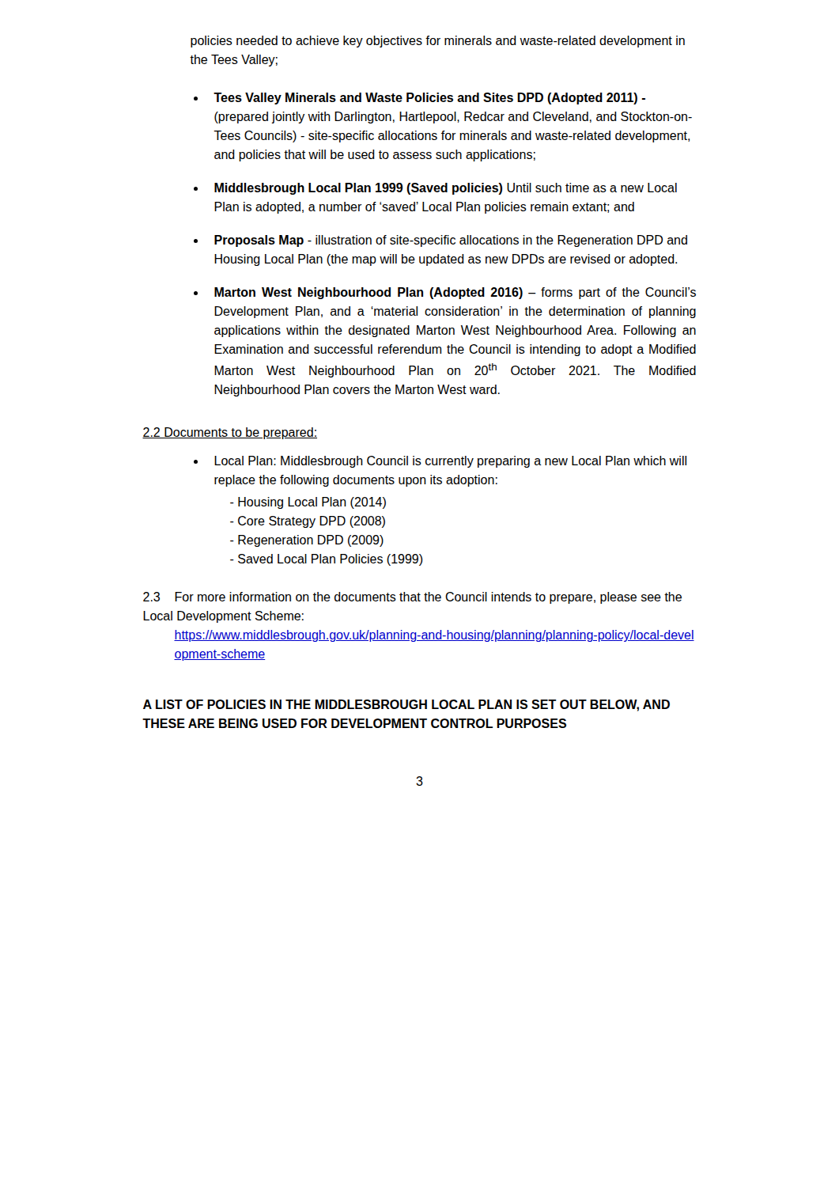policies needed to achieve key objectives for minerals and waste-related development in the Tees Valley;
Tees Valley Minerals and Waste Policies and Sites DPD (Adopted 2011) - (prepared jointly with Darlington, Hartlepool, Redcar and Cleveland, and Stockton-on-Tees Councils) - site-specific allocations for minerals and waste-related development, and policies that will be used to assess such applications;
Middlesbrough Local Plan 1999 (Saved policies) Until such time as a new Local Plan is adopted, a number of ‘saved’ Local Plan policies remain extant; and
Proposals Map - illustration of site-specific allocations in the Regeneration DPD and Housing Local Plan (the map will be updated as new DPDs are revised or adopted.
Marton West Neighbourhood Plan (Adopted 2016) – forms part of the Council’s Development Plan, and a ‘material consideration’ in the determination of planning applications within the designated Marton West Neighbourhood Area. Following an Examination and successful referendum the Council is intending to adopt a Modified Marton West Neighbourhood Plan on 20th October 2021. The Modified Neighbourhood Plan covers the Marton West ward.
2.2 Documents to be prepared:
Local Plan: Middlesbrough Council is currently preparing a new Local Plan which will replace the following documents upon its adoption:
Housing Local Plan (2014)
Core Strategy DPD (2008)
Regeneration DPD (2009)
Saved Local Plan Policies (1999)
2.3 For more information on the documents that the Council intends to prepare, please see the Local Development Scheme:
https://www.middlesbrough.gov.uk/planning-and-housing/planning/planning-policy/local-development-scheme
A LIST OF POLICIES IN THE MIDDLESBROUGH LOCAL PLAN IS SET OUT BELOW, AND THESE ARE BEING USED FOR DEVELOPMENT CONTROL PURPOSES
3